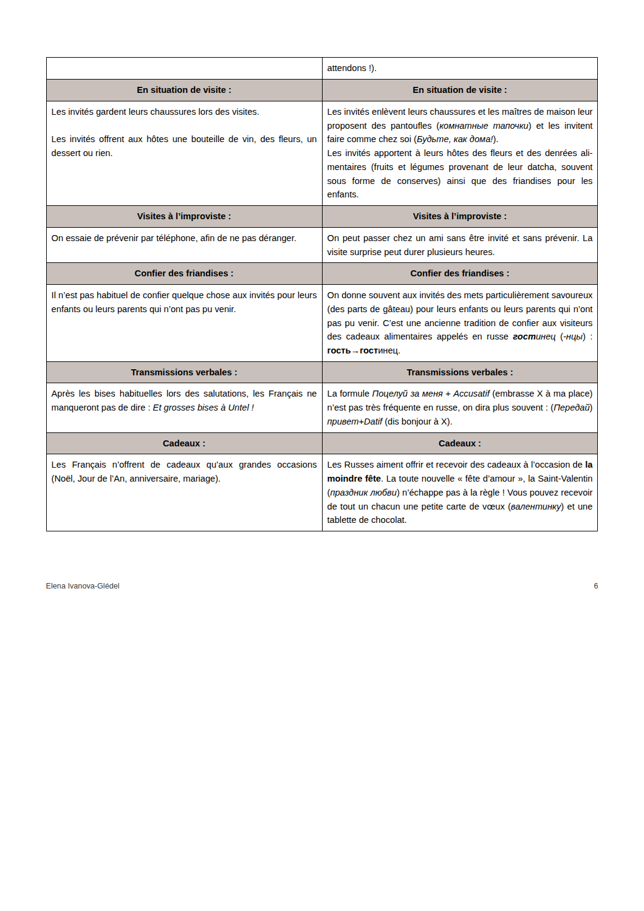| | attendons !). |
| En situation de visite : | En situation de visite : |
| Les invités gardent leurs chaussures lors des visites. Les invités offrent aux hôtes une bouteille de vin, des fleurs, un dessert ou rien. | Les invités enlèvent leurs chaussures et les maîtres de maison leur proposent des pantoufles ( комнатные тапочки ) et les invitent faire comme chez soi ( Будьте, как дома! ). Les invités apportent à leurs hôtes des fleurs et des denrées alimentaires (fruits et légumes provenant de leur datcha, souvent sous forme de conserves) ainsi que des friandises pour les enfants. |
| Visites à l’improviste : | Visites à l’improviste : |
| On essaie de prévenir par téléphone, afin de ne pas déranger. | On peut passer chez un ami sans être invité et sans prévenir. La visite surprise peut durer plusieurs heures. |
| Confier des friandises : | Confier des friandises : |
| Il n’est pas habituel de confier quelque chose aux invités pour leurs enfants ou leurs parents qui n’ont pas pu venir. | On donne souvent aux invités des mets particulièrement savoureux (des parts de gâteau) pour leurs enfants ou leurs parents qui n’ont pas pu venir. C’est une ancienne tradition de confier aux visiteurs des cadeaux alimentaires appelés en russe гост инец ( -нцы ) : гость→гост инец. |
| Transmissions verbales : | Transmissions verbales : |
| Après les bises habituelles lors des salutations, les Français ne manqueront pas de dire : Et grosses bises à Untel ! | La formule Поцелуй за меня + Accusatif (embrasse X à ma place) n’est pas très fréquente en russe, on dira plus souvent : ( Передай ) привет + Datif (dis bonjour à X). |
| Cadeaux : | Cadeaux : |
| Les Français n’offrent de cadeaux qu’aux grandes occasions (Noël, Jour de l’An, anniversaire, mariage). | Les Russes aiment offrir et recevoir des cadeaux à l’occasion de la moindre fête . La toute nouvelle « fête d’amour », la Saint-Valentin ( праздник любви ) n’échappe pas à la règle ! Vous pouvez recevoir de tout un chacun une petite carte de vœux ( валентинку ) et une tablette de chocolat. |
Elena Ivanova-Glédel 6